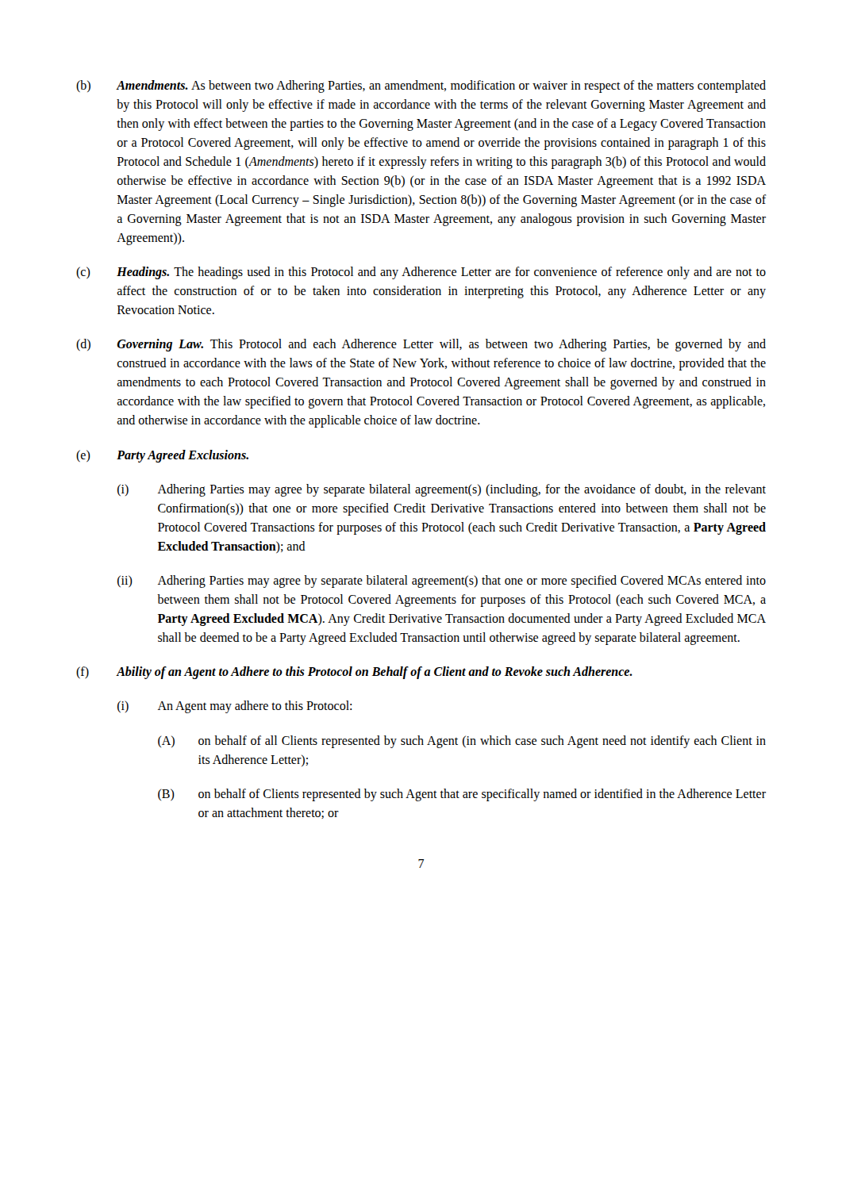(b)
Amendments. As between two Adhering Parties, an amendment, modification or waiver in respect of the matters contemplated by this Protocol will only be effective if made in accordance with the terms of the relevant Governing Master Agreement and then only with effect between the parties to the Governing Master Agreement (and in the case of a Legacy Covered Transaction or a Protocol Covered Agreement, will only be effective to amend or override the provisions contained in paragraph 1 of this Protocol and Schedule 1 (Amendments) hereto if it expressly refers in writing to this paragraph 3(b) of this Protocol and would otherwise be effective in accordance with Section 9(b) (or in the case of an ISDA Master Agreement that is a 1992 ISDA Master Agreement (Local Currency – Single Jurisdiction), Section 8(b)) of the Governing Master Agreement (or in the case of a Governing Master Agreement that is not an ISDA Master Agreement, any analogous provision in such Governing Master Agreement)).
(c)
Headings. The headings used in this Protocol and any Adherence Letter are for convenience of reference only and are not to affect the construction of or to be taken into consideration in interpreting this Protocol, any Adherence Letter or any Revocation Notice.
(d)
Governing Law. This Protocol and each Adherence Letter will, as between two Adhering Parties, be governed by and construed in accordance with the laws of the State of New York, without reference to choice of law doctrine, provided that the amendments to each Protocol Covered Transaction and Protocol Covered Agreement shall be governed by and construed in accordance with the law specified to govern that Protocol Covered Transaction or Protocol Covered Agreement, as applicable, and otherwise in accordance with the applicable choice of law doctrine.
(e)
Party Agreed Exclusions.
(i)
Adhering Parties may agree by separate bilateral agreement(s) (including, for the avoidance of doubt, in the relevant Confirmation(s)) that one or more specified Credit Derivative Transactions entered into between them shall not be Protocol Covered Transactions for purposes of this Protocol (each such Credit Derivative Transaction, a Party Agreed Excluded Transaction); and
(ii)
Adhering Parties may agree by separate bilateral agreement(s) that one or more specified Covered MCAs entered into between them shall not be Protocol Covered Agreements for purposes of this Protocol (each such Covered MCA, a Party Agreed Excluded MCA). Any Credit Derivative Transaction documented under a Party Agreed Excluded MCA shall be deemed to be a Party Agreed Excluded Transaction until otherwise agreed by separate bilateral agreement.
(f)
Ability of an Agent to Adhere to this Protocol on Behalf of a Client and to Revoke such Adherence.
(i)
An Agent may adhere to this Protocol:
(A)
on behalf of all Clients represented by such Agent (in which case such Agent need not identify each Client in its Adherence Letter);
(B)
on behalf of Clients represented by such Agent that are specifically named or identified in the Adherence Letter or an attachment thereto; or
7